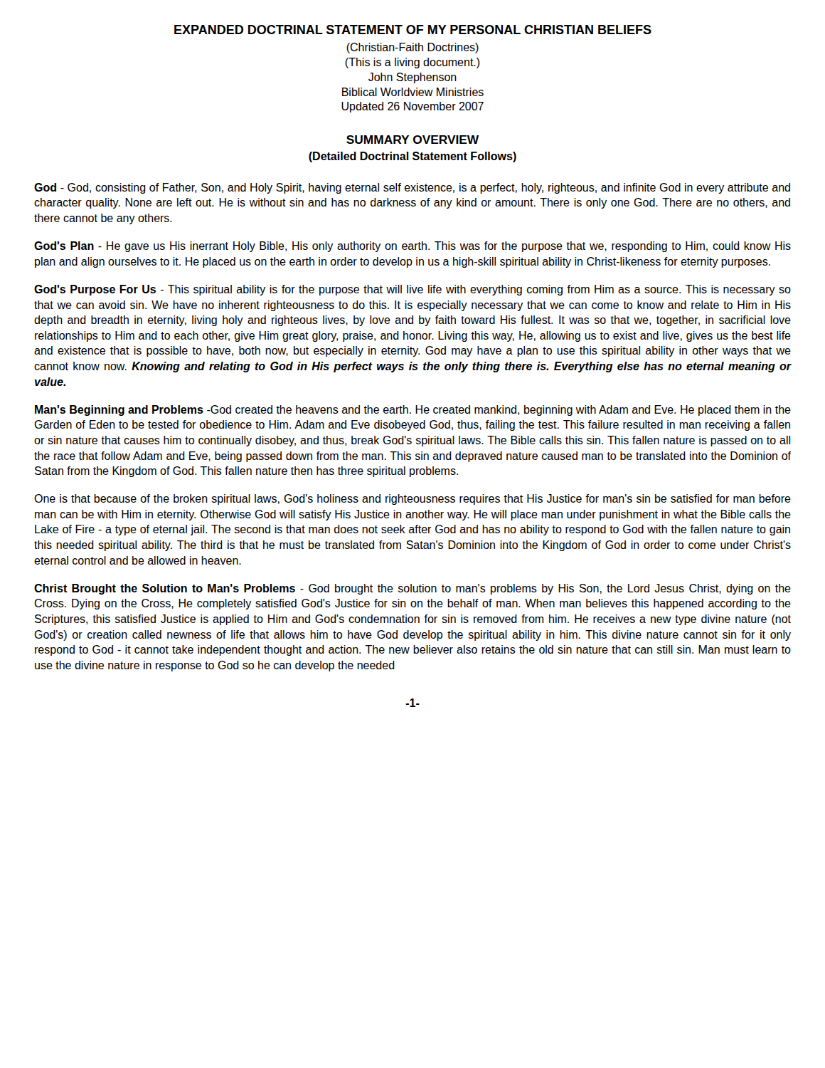EXPANDED DOCTRINAL STATEMENT OF MY PERSONAL CHRISTIAN BELIEFS
(Christian-Faith Doctrines)
(This is a living document.)
John Stephenson
Biblical Worldview Ministries
Updated 26 November 2007
SUMMARY OVERVIEW
(Detailed Doctrinal Statement Follows)
God - God, consisting of Father, Son, and Holy Spirit, having eternal self existence, is a perfect, holy, righteous, and infinite God in every attribute and character quality. None are left out. He is without sin and has no darkness of any kind or amount. There is only one God. There are no others, and there cannot be any others.
God's Plan - He gave us His inerrant Holy Bible, His only authority on earth. This was for the purpose that we, responding to Him, could know His plan and align ourselves to it. He placed us on the earth in order to develop in us a high-skill spiritual ability in Christ-likeness for eternity purposes.
God's Purpose For Us - This spiritual ability is for the purpose that will live life with everything coming from Him as a source. This is necessary so that we can avoid sin. We have no inherent righteousness to do this. It is especially necessary that we can come to know and relate to Him in His depth and breadth in eternity, living holy and righteous lives, by love and by faith toward His fullest. It was so that we, together, in sacrificial love relationships to Him and to each other, give Him great glory, praise, and honor. Living this way, He, allowing us to exist and live, gives us the best life and existence that is possible to have, both now, but especially in eternity. God may have a plan to use this spiritual ability in other ways that we cannot know now. Knowing and relating to God in His perfect ways is the only thing there is. Everything else has no eternal meaning or value.
Man's Beginning and Problems -God created the heavens and the earth. He created mankind, beginning with Adam and Eve. He placed them in the Garden of Eden to be tested for obedience to Him. Adam and Eve disobeyed God, thus, failing the test. This failure resulted in man receiving a fallen or sin nature that causes him to continually disobey, and thus, break God's spiritual laws. The Bible calls this sin. This fallen nature is passed on to all the race that follow Adam and Eve, being passed down from the man. This sin and depraved nature caused man to be translated into the Dominion of Satan from the Kingdom of God. This fallen nature then has three spiritual problems.
One is that because of the broken spiritual laws, God's holiness and righteousness requires that His Justice for man's sin be satisfied for man before man can be with Him in eternity. Otherwise God will satisfy His Justice in another way. He will place man under punishment in what the Bible calls the Lake of Fire - a type of eternal jail. The second is that man does not seek after God and has no ability to respond to God with the fallen nature to gain this needed spiritual ability. The third is that he must be translated from Satan's Dominion into the Kingdom of God in order to come under Christ's eternal control and be allowed in heaven.
Christ Brought the Solution to Man's Problems - God brought the solution to man's problems by His Son, the Lord Jesus Christ, dying on the Cross. Dying on the Cross, He completely satisfied God's Justice for sin on the behalf of man. When man believes this happened according to the Scriptures, this satisfied Justice is applied to Him and God's condemnation for sin is removed from him. He receives a new type divine nature (not God's) or creation called newness of life that allows him to have God develop the spiritual ability in him. This divine nature cannot sin for it only respond to God - it cannot take independent thought and action. The new believer also retains the old sin nature that can still sin. Man must learn to use the divine nature in response to God so he can develop the needed
-1-